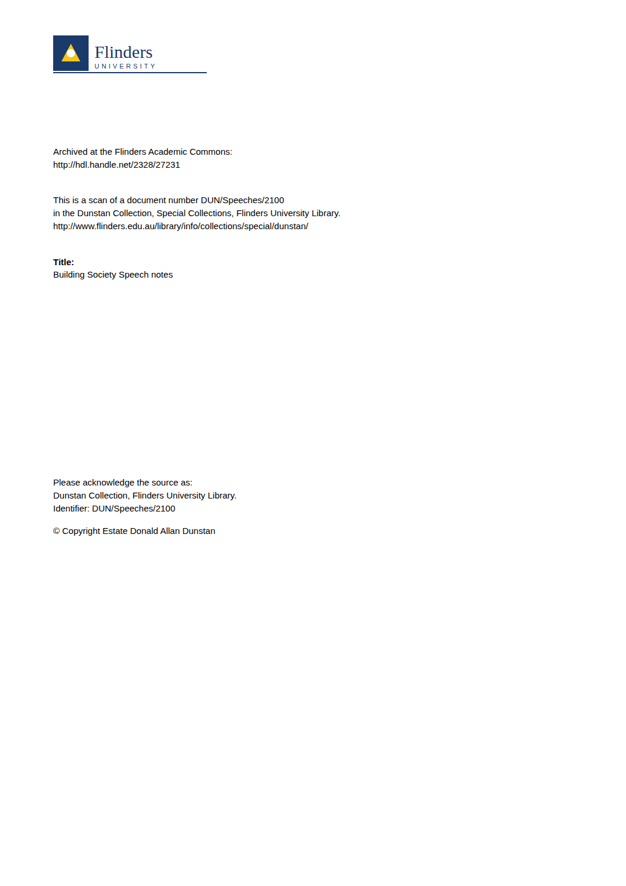Flinders UNIVERSITY
Archived at the Flinders Academic Commons:
http://hdl.handle.net/2328/27231
This is a scan of a document number DUN/Speeches/2100
in the Dunstan Collection, Special Collections, Flinders University Library.
http://www.flinders.edu.au/library/info/collections/special/dunstan/
Title:
Building Society Speech notes
Please acknowledge the source as:
Dunstan Collection, Flinders University Library.
Identifier: DUN/Speeches/2100
© Copyright Estate Donald Allan Dunstan